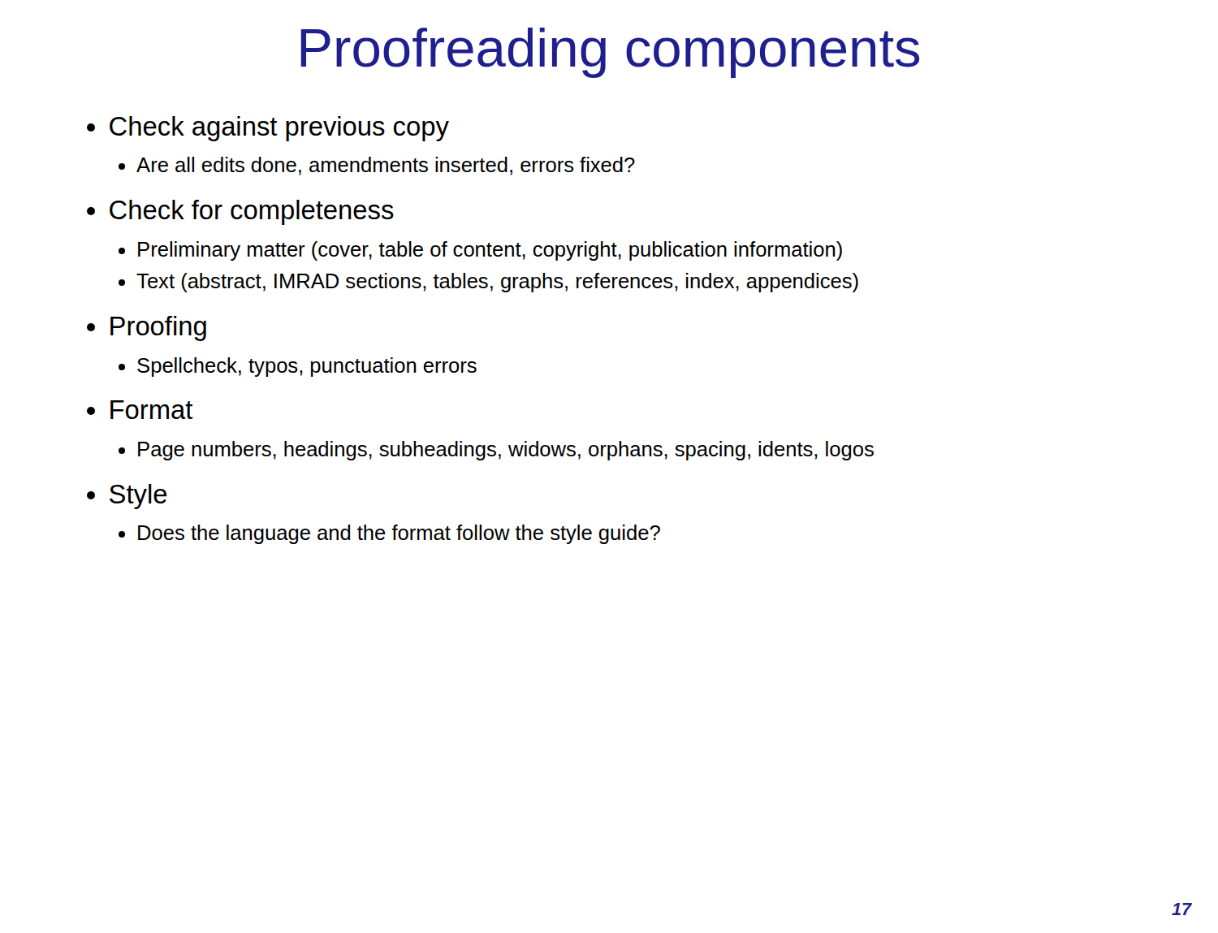Proofreading components
Check against previous copy
Are all edits done, amendments inserted, errors fixed?
Check for completeness
Preliminary matter (cover, table of content, copyright, publication information)
Text (abstract, IMRAD sections, tables, graphs, references, index, appendices)
Proofing
Spellcheck, typos, punctuation errors
Format
Page numbers, headings, subheadings, widows, orphans, spacing, idents, logos
Style
Does the language and the format follow the style guide?
17